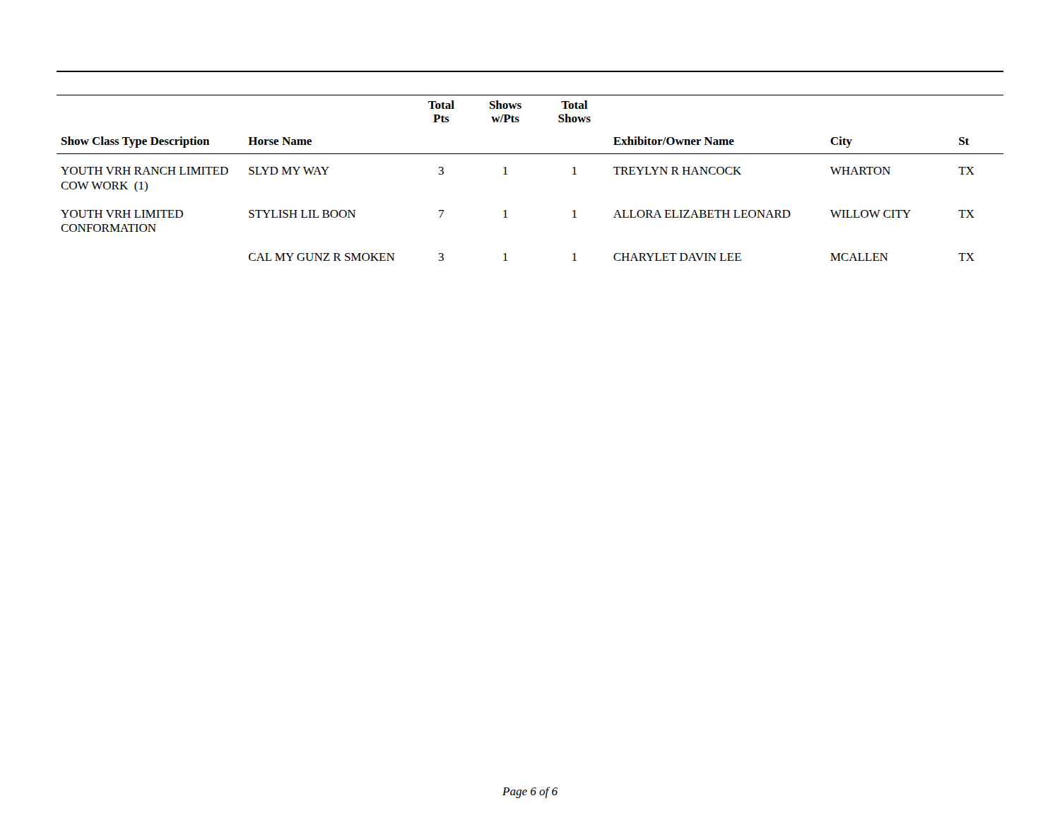| | | Total Pts | Shows w/Pts | Total Shows | | | |
| --- | --- | --- | --- | --- | --- | --- | --- |
| Show Class Type Description | Horse Name | | | | Exhibitor/Owner Name | City | St |
| YOUTH VRH RANCH LIMITED COW WORK (1) | SLYD MY WAY | 3 | 1 | 1 | TREYLYN R HANCOCK | WHARTON | TX |
| YOUTH VRH LIMITED CONFORMATION | STYLISH LIL BOON | 7 | 1 | 1 | ALLORA ELIZABETH LEONARD | WILLOW CITY | TX |
| | CAL MY GUNZ R SMOKEN | 3 | 1 | 1 | CHARYLET DAVIN LEE | MCALLEN | TX |
Page 6 of 6